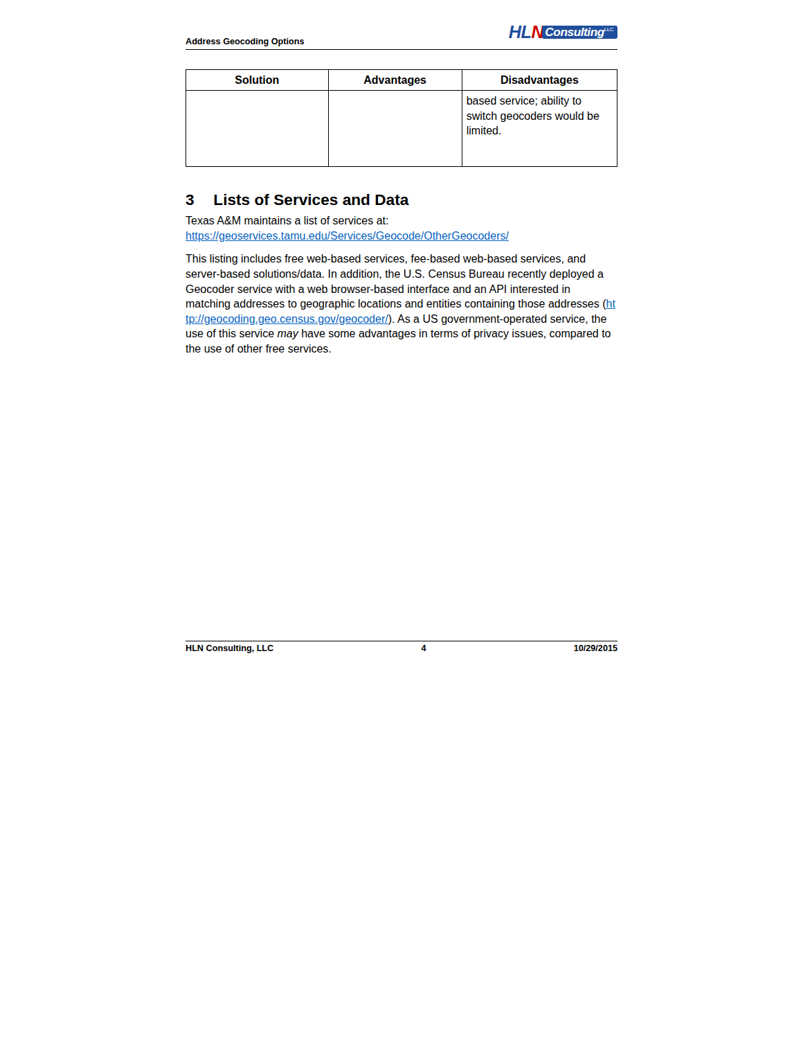Address Geocoding Options
HLN ConsultingLLC
| Solution | Advantages | Disadvantages |
| --- | --- | --- |
| | | based service; ability to switch geocoders would be limited. |
3 Lists of Services and Data
Texas A&M maintains a list of services at:
https://geoservices.tamu.edu/Services/Geocode/OtherGeocoders/
This listing includes free web-based services, fee-based web-based services, and server-based solutions/data. In addition, the U.S. Census Bureau recently deployed a Geocoder service with a web browser-based interface and an API interested in matching addresses to geographic locations and entities containing those addresses (http://geocoding.geo.census.gov/geocoder/). As a US government-operated service, the use of this service may have some advantages in terms of privacy issues, compared to the use of other free services.
HLN Consulting, LLC
4
10/29/2015